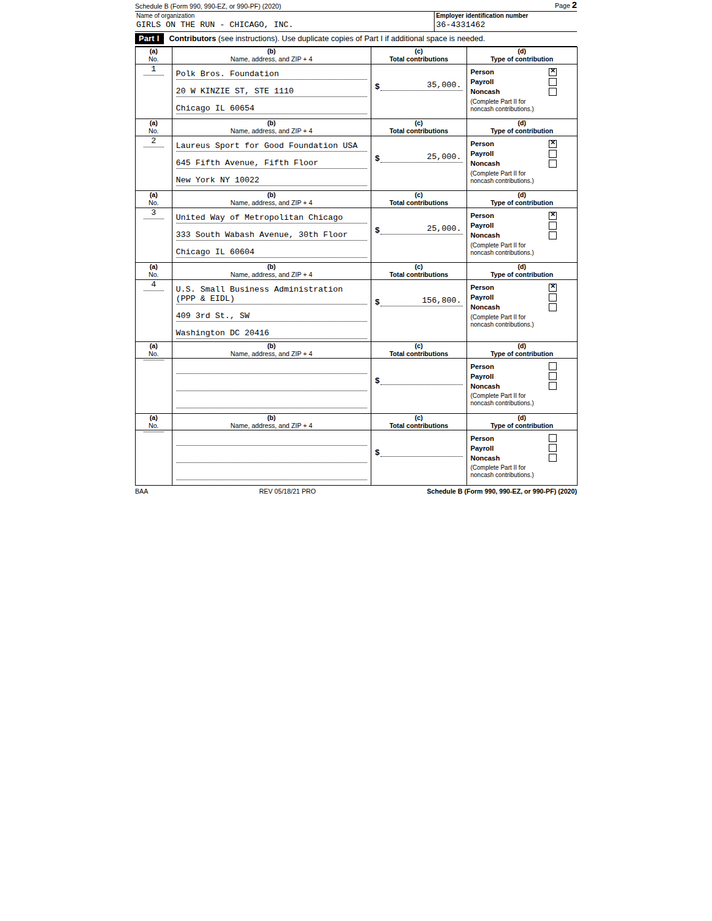Schedule B (Form 990, 990-EZ, or 990-PF) (2020)
Page 2
| Name of organization GIRLS ON THE RUN - CHICAGO, INC. | Employer identification number 36-4331462 |
Part I
Contributors (see instructions). Use duplicate copies of Part I if additional space is needed.
| (a) No. | (b) Name, address, and ZIP + 4 | (c) Total contributions | (d) Type of contribution |
| 1 | Polk Bros. Foundation 20 W KINZIE ST, STE 1110 Chicago IL 60654 | $ 35,000. | Person Payroll Noncash (Complete Part II for noncash contributions.) |
| (a) No. | (b) Name, address, and ZIP + 4 | (c) Total contributions | (d) Type of contribution |
| 2 | Laureus Sport for Good Foundation USA 645 Fifth Avenue, Fifth Floor New York NY 10022 | $ 25,000. | Person Payroll Noncash (Complete Part II for noncash contributions.) |
| (a) No. | (b) Name, address, and ZIP + 4 | (c) Total contributions | (d) Type of contribution |
| 3 | United Way of Metropolitan Chicago 333 South Wabash Avenue, 30th Floor Chicago IL 60604 | $ 25,000. | Person Payroll Noncash (Complete Part II for noncash contributions.) |
| (a) No. | (b) Name, address, and ZIP + 4 | (c) Total contributions | (d) Type of contribution |
| 4 | U.S. Small Business Administration (PPP & EIDL) 409 3rd St., SW Washington DC 20416 | $ 156,800. | Person Payroll Noncash (Complete Part II for noncash contributions.) |
| (a) No. | (b) Name, address, and ZIP + 4 | (c) Total contributions | (d) Type of contribution |
| | | $ | Person Payroll Noncash (Complete Part II for noncash contributions.) |
| (a) No. | (b) Name, address, and ZIP + 4 | (c) Total contributions | (d) Type of contribution |
| | | $ | Person Payroll Noncash (Complete Part II for noncash contributions.) |
BAA
REV 05/18/21 PRO
Schedule B (Form 990, 990-EZ, or 990-PF) (2020)